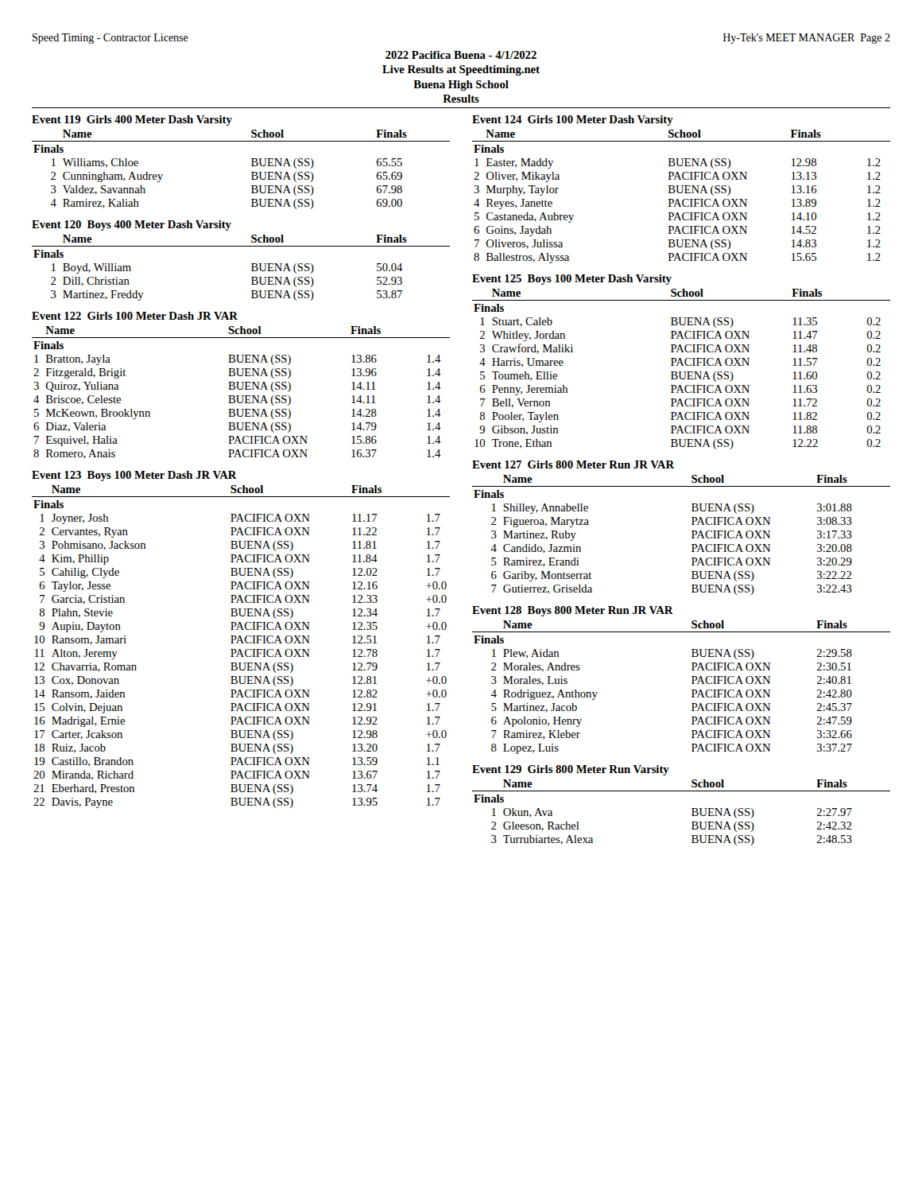Speed Timing - Contractor License
Hy-Tek's MEET MANAGER Page 2
2022 Pacifica Buena - 4/1/2022 Live Results at Speedtiming.net Buena High School Results
Event 119 Girls 400 Meter Dash Varsity
| | Name | School | Finals |
| --- | --- | --- | --- |
| Finals |
| 1 | Williams, Chloe | BUENA (SS) | 65.55 |
| 2 | Cunningham, Audrey | BUENA (SS) | 65.69 |
| 3 | Valdez, Savannah | BUENA (SS) | 67.98 |
| 4 | Ramirez, Kaliah | BUENA (SS) | 69.00 |
Event 120 Boys 400 Meter Dash Varsity
| | Name | School | Finals |
| --- | --- | --- | --- |
| Finals |
| 1 | Boyd, William | BUENA (SS) | 50.04 |
| 2 | Dill, Christian | BUENA (SS) | 52.93 |
| 3 | Martinez, Freddy | BUENA (SS) | 53.87 |
Event 122 Girls 100 Meter Dash JR VAR
| | Name | School | Finals | |
| --- | --- | --- | --- | --- |
| Finals |
| 1 | Bratton, Jayla | BUENA (SS) | 13.86 | 1.4 |
| 2 | Fitzgerald, Brigit | BUENA (SS) | 13.96 | 1.4 |
| 3 | Quiroz, Yuliana | BUENA (SS) | 14.11 | 1.4 |
| 4 | Briscoe, Celeste | BUENA (SS) | 14.11 | 1.4 |
| 5 | McKeown, Brooklynn | BUENA (SS) | 14.28 | 1.4 |
| 6 | Diaz, Valeria | BUENA (SS) | 14.79 | 1.4 |
| 7 | Esquivel, Halia | PACIFICA OXN | 15.86 | 1.4 |
| 8 | Romero, Anais | PACIFICA OXN | 16.37 | 1.4 |
Event 123 Boys 100 Meter Dash JR VAR
| | Name | School | Finals | |
| --- | --- | --- | --- | --- |
| Finals |
| 1 | Joyner, Josh | PACIFICA OXN | 11.17 | 1.7 |
| 2 | Cervantes, Ryan | PACIFICA OXN | 11.22 | 1.7 |
| 3 | Pohmisano, Jackson | BUENA (SS) | 11.81 | 1.7 |
| 4 | Kim, Phillip | PACIFICA OXN | 11.84 | 1.7 |
| 5 | Cahilig, Clyde | BUENA (SS) | 12.02 | 1.7 |
| 6 | Taylor, Jesse | PACIFICA OXN | 12.16 | +0.0 |
| 7 | Garcia, Cristian | PACIFICA OXN | 12.33 | +0.0 |
| 8 | Plahn, Stevie | BUENA (SS) | 12.34 | 1.7 |
| 9 | Aupiu, Dayton | PACIFICA OXN | 12.35 | +0.0 |
| 10 | Ransom, Jamari | PACIFICA OXN | 12.51 | 1.7 |
| 11 | Alton, Jeremy | PACIFICA OXN | 12.78 | 1.7 |
| 12 | Chavarria, Roman | BUENA (SS) | 12.79 | 1.7 |
| 13 | Cox, Donovan | BUENA (SS) | 12.81 | +0.0 |
| 14 | Ransom, Jaiden | PACIFICA OXN | 12.82 | +0.0 |
| 15 | Colvin, Dejuan | PACIFICA OXN | 12.91 | 1.7 |
| 16 | Madrigal, Ernie | PACIFICA OXN | 12.92 | 1.7 |
| 17 | Carter, Jcakson | BUENA (SS) | 12.98 | +0.0 |
| 18 | Ruiz, Jacob | BUENA (SS) | 13.20 | 1.7 |
| 19 | Castillo, Brandon | PACIFICA OXN | 13.59 | 1.1 |
| 20 | Miranda, Richard | PACIFICA OXN | 13.67 | 1.7 |
| 21 | Eberhard, Preston | BUENA (SS) | 13.74 | 1.7 |
| 22 | Davis, Payne | BUENA (SS) | 13.95 | 1.7 |
Event 124 Girls 100 Meter Dash Varsity
| | Name | School | Finals | |
| --- | --- | --- | --- | --- |
| Finals |
| 1 | Easter, Maddy | BUENA (SS) | 12.98 | 1.2 |
| 2 | Oliver, Mikayla | PACIFICA OXN | 13.13 | 1.2 |
| 3 | Murphy, Taylor | BUENA (SS) | 13.16 | 1.2 |
| 4 | Reyes, Janette | PACIFICA OXN | 13.89 | 1.2 |
| 5 | Castaneda, Aubrey | PACIFICA OXN | 14.10 | 1.2 |
| 6 | Goins, Jaydah | PACIFICA OXN | 14.52 | 1.2 |
| 7 | Oliveros, Julissa | BUENA (SS) | 14.83 | 1.2 |
| 8 | Ballestros, Alyssa | PACIFICA OXN | 15.65 | 1.2 |
Event 125 Boys 100 Meter Dash Varsity
| | Name | School | Finals | |
| --- | --- | --- | --- | --- |
| Finals |
| 1 | Stuart, Caleb | BUENA (SS) | 11.35 | 0.2 |
| 2 | Whitley, Jordan | PACIFICA OXN | 11.47 | 0.2 |
| 3 | Crawford, Maliki | PACIFICA OXN | 11.48 | 0.2 |
| 4 | Harris, Umaree | PACIFICA OXN | 11.57 | 0.2 |
| 5 | Toumeh, Ellie | BUENA (SS) | 11.60 | 0.2 |
| 6 | Penny, Jeremiah | PACIFICA OXN | 11.63 | 0.2 |
| 7 | Bell, Vernon | PACIFICA OXN | 11.72 | 0.2 |
| 8 | Pooler, Taylen | PACIFICA OXN | 11.82 | 0.2 |
| 9 | Gibson, Justin | PACIFICA OXN | 11.88 | 0.2 |
| 10 | Trone, Ethan | BUENA (SS) | 12.22 | 0.2 |
Event 127 Girls 800 Meter Run JR VAR
| | Name | School | Finals |
| --- | --- | --- | --- |
| Finals |
| 1 | Shilley, Annabelle | BUENA (SS) | 3:01.88 |
| 2 | Figueroa, Marytza | PACIFICA OXN | 3:08.33 |
| 3 | Martinez, Ruby | PACIFICA OXN | 3:17.33 |
| 4 | Candido, Jazmin | PACIFICA OXN | 3:20.08 |
| 5 | Ramirez, Erandi | PACIFICA OXN | 3:20.29 |
| 6 | Gariby, Montserrat | BUENA (SS) | 3:22.22 |
| 7 | Gutierrez, Griselda | BUENA (SS) | 3:22.43 |
Event 128 Boys 800 Meter Run JR VAR
| | Name | School | Finals |
| --- | --- | --- | --- |
| Finals |
| 1 | Plew, Aidan | BUENA (SS) | 2:29.58 |
| 2 | Morales, Andres | PACIFICA OXN | 2:30.51 |
| 3 | Morales, Luis | PACIFICA OXN | 2:40.81 |
| 4 | Rodriguez, Anthony | PACIFICA OXN | 2:42.80 |
| 5 | Martinez, Jacob | PACIFICA OXN | 2:45.37 |
| 6 | Apolonio, Henry | PACIFICA OXN | 2:47.59 |
| 7 | Ramirez, Kleber | PACIFICA OXN | 3:32.66 |
| 8 | Lopez, Luis | PACIFICA OXN | 3:37.27 |
Event 129 Girls 800 Meter Run Varsity
| | Name | School | Finals |
| --- | --- | --- | --- |
| Finals |
| 1 | Okun, Ava | BUENA (SS) | 2:27.97 |
| 2 | Gleeson, Rachel | BUENA (SS) | 2:42.32 |
| 3 | Turrubiartes, Alexa | BUENA (SS) | 2:48.53 |